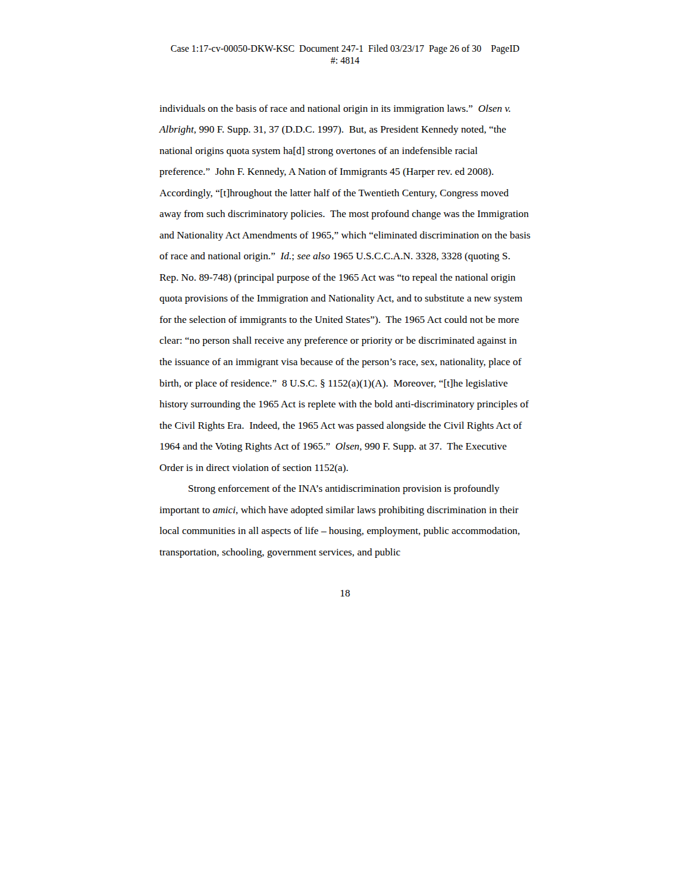Case 1:17-cv-00050-DKW-KSC Document 247-1 Filed 03/23/17 Page 26 of 30 PageID #: 4814
individuals on the basis of race and national origin in its immigration laws.” Olsen v. Albright, 990 F. Supp. 31, 37 (D.D.C. 1997). But, as President Kennedy noted, “the national origins quota system ha[d] strong overtones of an indefensible racial preference.” John F. Kennedy, A Nation of Immigrants 45 (Harper rev. ed 2008). Accordingly, “[t]hroughout the latter half of the Twentieth Century, Congress moved away from such discriminatory policies. The most profound change was the Immigration and Nationality Act Amendments of 1965,” which “eliminated discrimination on the basis of race and national origin.” Id.; see also 1965 U.S.C.C.A.N. 3328, 3328 (quoting S. Rep. No. 89-748) (principal purpose of the 1965 Act was “to repeal the national origin quota provisions of the Immigration and Nationality Act, and to substitute a new system for the selection of immigrants to the United States”). The 1965 Act could not be more clear: “no person shall receive any preference or priority or be discriminated against in the issuance of an immigrant visa because of the person’s race, sex, nationality, place of birth, or place of residence.” 8 U.S.C. § 1152(a)(1)(A). Moreover, “[t]he legislative history surrounding the 1965 Act is replete with the bold anti-discriminatory principles of the Civil Rights Era. Indeed, the 1965 Act was passed alongside the Civil Rights Act of 1964 and the Voting Rights Act of 1965.” Olsen, 990 F. Supp. at 37. The Executive Order is in direct violation of section 1152(a).
Strong enforcement of the INA’s antidiscrimination provision is profoundly important to amici, which have adopted similar laws prohibiting discrimination in their local communities in all aspects of life – housing, employment, public accommodation, transportation, schooling, government services, and public
18